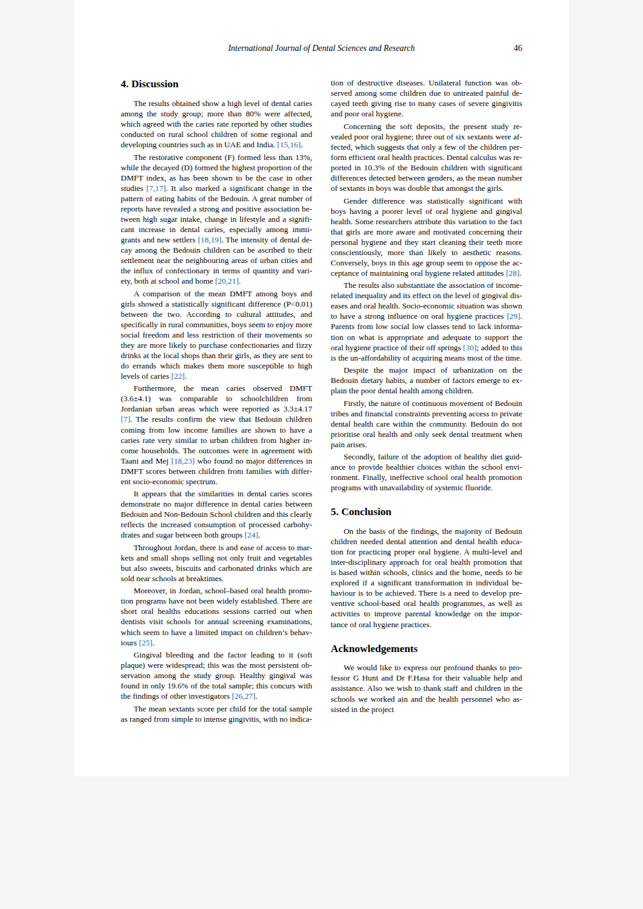International Journal of Dental Sciences and Research 46
4. Discussion
The results obtained show a high level of dental caries among the study group; more than 80% were affected, which agreed with the caries rate reported by other studies conducted on rural school children of some regional and developing countries such as in UAE and India. [15,16].
The restorative component (F) formed less than 13%, while the decayed (D) formed the highest proportion of the DMFT index, as has been shown to be the case in other studies [7,17]. It also marked a significant change in the pattern of eating habits of the Bedouin. A great number of reports have revealed a strong and positive association between high sugar intake, change in lifestyle and a significant increase in dental caries, especially among immigrants and new settlers [18,19]. The intensity of dental decay among the Bedouin children can be ascribed to their settlement near the neighbouring areas of urban cities and the influx of confectionary in terms of quantity and variety, both at school and home [20,21].
A comparison of the mean DMFT among boys and girls showed a statistically significant difference (P<0.01) between the two. According to cultural attitudes, and specifically in rural communities, boys seem to enjoy more social freedom and less restriction of their movements so they are more likely to purchase confectionaries and fizzy drinks at the local shops than their girls, as they are sent to do errands which makes them more susceptible to high levels of caries [22].
Furthermore, the mean caries observed DMFT (3.6±4.1) was comparable to schoolchildren from Jordanian urban areas which were reported as 3.3±4.17 [7]. The results confirm the view that Bedouin children coming from low income families are shown to have a caries rate very similar to urban children from higher income households. The outcomes were in agreement with Taani and Mej [18,23] who found no major differences in DMFT scores between children from families with different socio-economic spectrum.
It appears that the similarities in dental caries scores demonstrate no major difference in dental caries between Bedouin and Non-Bedouin School children and this clearly reflects the increased consumption of processed carbohydrates and sugar between both groups [24].
Throughout Jordan, there is and ease of access to markets and small shops selling not only fruit and vegetables but also sweets, biscuits and carbonated drinks which are sold near schools at breaktimes.
Moreover, in Jordan, school–based oral health promotion programs have not been widely established. There are short oral healths educations sessions carried out when dentists visit schools for annual screening examinations, which seem to have a limited impact on children’s behaviours [25].
Gingival bleeding and the factor leading to it (soft plaque) were widespread; this was the most persistent observation among the study group. Healthy gingival was found in only 19.6% of the total sample; this concurs with the findings of other investigators [26,27].
The mean sextants score per child for the total sample as ranged from simple to intense gingivitis, with no indication of destructive diseases. Unilateral function was observed among some children due to untreated painful decayed teeth giving rise to many cases of severe gingivitis and poor oral hygiene.
Concerning the soft deposits, the present study revealed poor oral hygiene; three out of six sextants were affected, which suggests that only a few of the children perform efficient oral health practices. Dental calculus was reported in 10.3% of the Bedouin children with significant differences detected between genders, as the mean number of sextants in boys was double that amongst the girls.
Gender difference was statistically significant with boys having a poorer level of oral hygiene and gingival health. Some researchers attribute this variation to the fact that girls are more aware and motivated concerning their personal hygiene and they start cleaning their teeth more conscientiously, more than likely to aesthetic reasons. Conversely, boys in this age group seem to oppose the acceptance of maintaining oral hygiene related attitudes [28].
The results also substantiate the association of income-related inequality and its effect on the level of gingival diseases and oral health. Socio-economic situation was shown to have a strong influence on oral hygiene practices [29]. Parents from low social low classes tend to lack information on what is appropriate and adequate to support the oral hygiene practice of their off springs [30]; added to this is the un-affordability of acquiring means most of the time.
Despite the major impact of urbanization on the Bedouin dietary habits, a number of factors emerge to explain the poor dental health among children.
Firstly, the nature of continuous movement of Bedouin tribes and financial constraints preventing access to private dental health care within the community. Bedouin do not prioritise oral health and only seek dental treatment when pain arises.
Secondly, failure of the adoption of healthy diet guidance to provide healthier choices within the school environment. Finally, ineffective school oral health promotion programs with unavailability of systemic fluoride.
5. Conclusion
On the basis of the findings, the majority of Bedouin children needed dental attention and dental health education for practicing proper oral hygiene. A multi-level and inter-disciplinary approach for oral health promotion that is based within schools, clinics and the home, needs to be explored if a significant transformation in individual behaviour is to be achieved. There is a need to develop preventive school-based oral health programmes, as well as activities to improve parental knowledge on the importance of oral hygiene practices.
Acknowledgements
We would like to express our profound thanks to professor G Hunt and Dr F.Hasa for their valuable help and assistance. Also we wish to thank staff and children in the schools we worked ain and the health personnel who assisted in the project